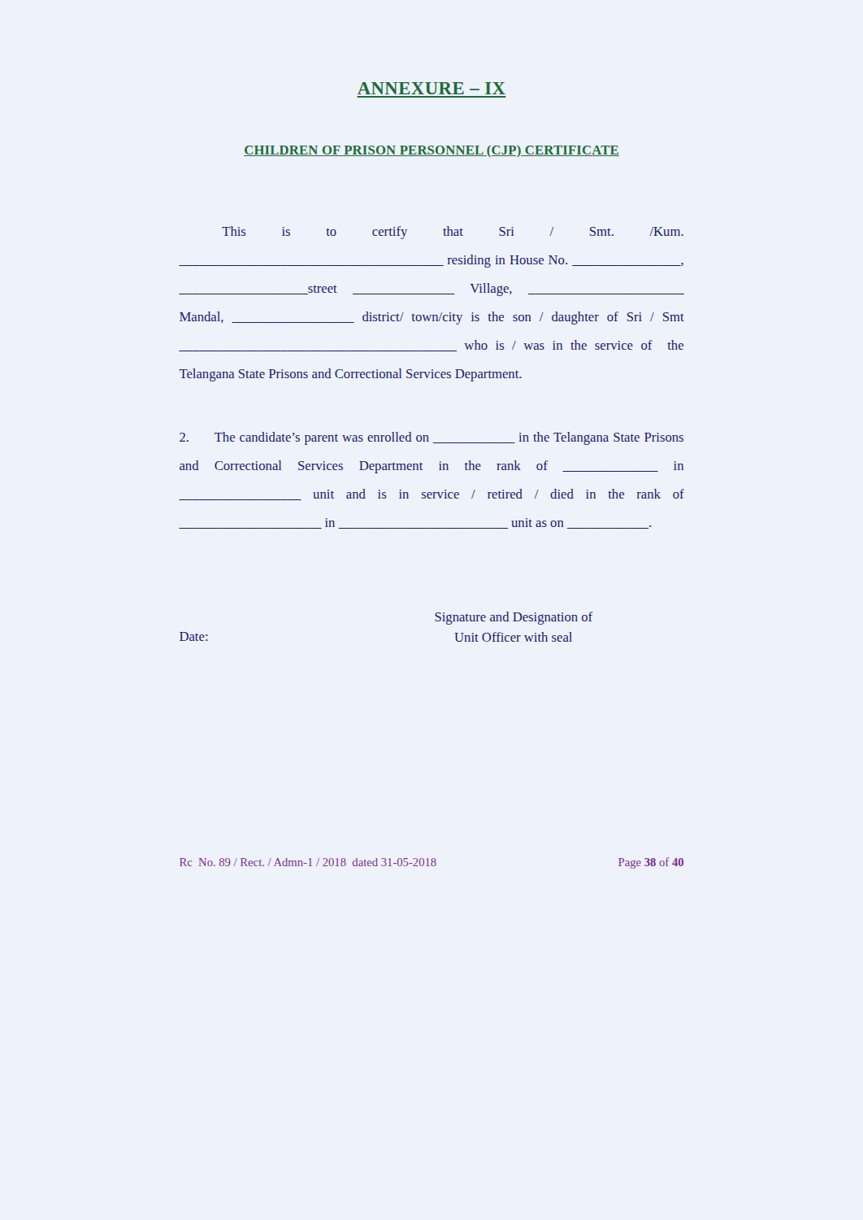ANNEXURE – IX
CHILDREN OF PRISON PERSONNEL (CJP) CERTIFICATE
This is to certify that Sri / Smt. /Kum. _______________________________________ residing in House No. ________________, ___________________street _______________ Village, _______________________ Mandal, __________________ district/ town/city is the son / daughter of Sri / Smt _________________________________________ who is / was in the service of the Telangana State Prisons and Correctional Services Department.
2. The candidate’s parent was enrolled on ____________ in the Telangana State Prisons and Correctional Services Department in the rank of ______________ in __________________ unit and is in service / retired / died in the rank of _____________________ in _________________________ unit as on ____________.
Date:
Signature and Designation of
Unit Officer with seal
Rc No. 89 / Rect. / Admn-1 / 2018 dated 31-05-2018 Page 38 of 40